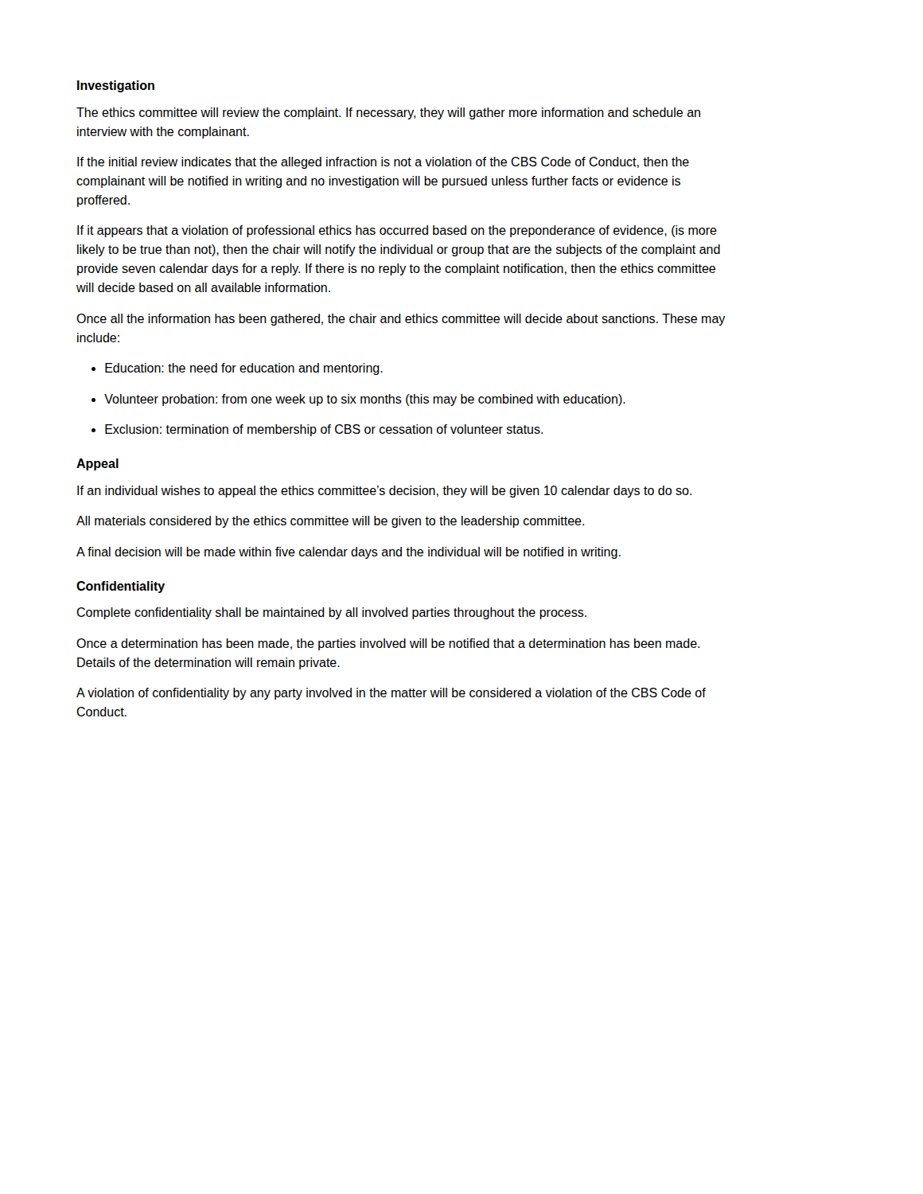Investigation
The ethics committee will review the complaint. If necessary, they will gather more information and schedule an interview with the complainant.
If the initial review indicates that the alleged infraction is not a violation of the CBS Code of Conduct, then the complainant will be notified in writing and no investigation will be pursued unless further facts or evidence is proffered.
If it appears that a violation of professional ethics has occurred based on the preponderance of evidence, (is more likely to be true than not), then the chair will notify the individual or group that are the subjects of the complaint and provide seven calendar days for a reply. If there is no reply to the complaint notification, then the ethics committee will decide based on all available information.
Once all the information has been gathered, the chair and ethics committee will decide about sanctions. These may include:
Education: the need for education and mentoring.
Volunteer probation: from one week up to six months (this may be combined with education).
Exclusion: termination of membership of CBS or cessation of volunteer status.
Appeal
If an individual wishes to appeal the ethics committee’s decision, they will be given 10 calendar days to do so.
All materials considered by the ethics committee will be given to the leadership committee.
A final decision will be made within five calendar days and the individual will be notified in writing.
Confidentiality
Complete confidentiality shall be maintained by all involved parties throughout the process.
Once a determination has been made, the parties involved will be notified that a determination has been made. Details of the determination will remain private.
A violation of confidentiality by any party involved in the matter will be considered a violation of the CBS Code of Conduct.